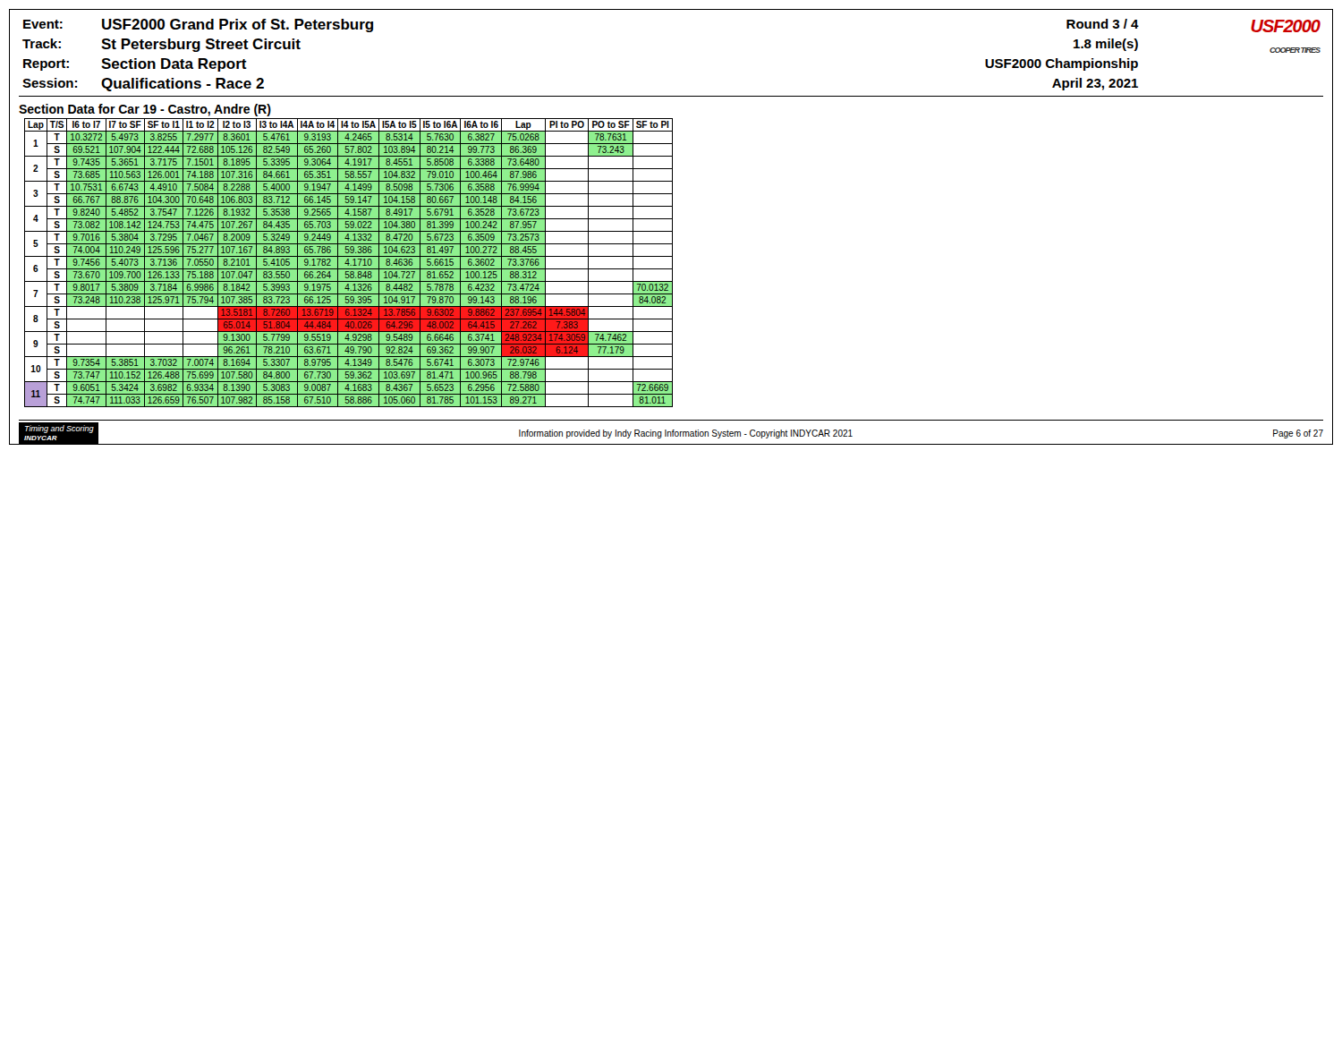| Event: | USF2000 Grand Prix of St. Petersburg | Round 3 / 4 | USF2000 COOPER TIRES |
| Track: | St Petersburg Street Circuit | 1.8 mile(s) |
| Report: | Section Data Report | USF2000 Championship |
| Session: | Qualifications - Race 2 | April 23, 2021 | |
Section Data for Car 19 - Castro, Andre (R)
| Lap | T/S | I6 to I7 | I7 to SF | SF to I1 | I1 to I2 | I2 to I3 | I3 to I4A | I4A to I4 | I4 to I5A | I5A to I5 | I5 to I6A | I6A to I6 | Lap | PI to PO | PO to SF | SF to PI |
| --- | --- | --- | --- | --- | --- | --- | --- | --- | --- | --- | --- | --- | --- | --- | --- | --- |
| 1 | T | 10.3272 | 5.4973 | 3.8255 | 7.2977 | 8.3601 | 5.4761 | 9.3193 | 4.2465 | 8.5314 | 5.7630 | 6.3827 | 75.0268 | | 78.7631 | |
| S | 69.521 | 107.904 | 122.444 | 72.688 | 105.126 | 82.549 | 65.260 | 57.802 | 103.894 | 80.214 | 99.773 | 86.369 | | 73.243 | |
| 2 | T | 9.7435 | 5.3651 | 3.7175 | 7.1501 | 8.1895 | 5.3395 | 9.3064 | 4.1917 | 8.4551 | 5.8508 | 6.3388 | 73.6480 | | | |
| S | 73.685 | 110.563 | 126.001 | 74.188 | 107.316 | 84.661 | 65.351 | 58.557 | 104.832 | 79.010 | 100.464 | 87.986 | | | |
| 3 | T | 10.7531 | 6.6743 | 4.4910 | 7.5084 | 8.2288 | 5.4000 | 9.1947 | 4.1499 | 8.5098 | 5.7306 | 6.3588 | 76.9994 | | | |
| S | 66.767 | 88.876 | 104.300 | 70.648 | 106.803 | 83.712 | 66.145 | 59.147 | 104.158 | 80.667 | 100.148 | 84.156 | | | |
| 4 | T | 9.8240 | 5.4852 | 3.7547 | 7.1226 | 8.1932 | 5.3538 | 9.2565 | 4.1587 | 8.4917 | 5.6791 | 6.3528 | 73.6723 | | | |
| S | 73.082 | 108.142 | 124.753 | 74.475 | 107.267 | 84.435 | 65.703 | 59.022 | 104.380 | 81.399 | 100.242 | 87.957 | | | |
| 5 | T | 9.7016 | 5.3804 | 3.7295 | 7.0467 | 8.2009 | 5.3249 | 9.2449 | 4.1332 | 8.4720 | 5.6723 | 6.3509 | 73.2573 | | | |
| S | 74.004 | 110.249 | 125.596 | 75.277 | 107.167 | 84.893 | 65.786 | 59.386 | 104.623 | 81.497 | 100.272 | 88.455 | | | |
| 6 | T | 9.7456 | 5.4073 | 3.7136 | 7.0550 | 8.2101 | 5.4105 | 9.1782 | 4.1710 | 8.4636 | 5.6615 | 6.3602 | 73.3766 | | | |
| S | 73.670 | 109.700 | 126.133 | 75.188 | 107.047 | 83.550 | 66.264 | 58.848 | 104.727 | 81.652 | 100.125 | 88.312 | | | |
| 7 | T | 9.8017 | 5.3809 | 3.7184 | 6.9986 | 8.1842 | 5.3993 | 9.1975 | 4.1326 | 8.4482 | 5.7878 | 6.4232 | 73.4724 | | | 70.0132 |
| S | 73.248 | 110.238 | 125.971 | 75.794 | 107.385 | 83.723 | 66.125 | 59.395 | 104.917 | 79.870 | 99.143 | 88.196 | | | 84.082 |
| 8 | T | | | | | 13.5181 | 8.7260 | 13.6719 | 6.1324 | 13.7856 | 9.6302 | 9.8862 | 237.6954 | 144.5804 | | |
| S | | | | | 65.014 | 51.804 | 44.484 | 40.026 | 64.296 | 48.002 | 64.415 | 27.262 | 7.383 | | |
| 9 | T | | | | | 9.1300 | 5.7799 | 9.5519 | 4.9298 | 9.5489 | 6.6646 | 6.3741 | 248.9234 | 174.3059 | 74.7462 | |
| S | | | | | 96.261 | 78.210 | 63.671 | 49.790 | 92.824 | 69.362 | 99.907 | 26.032 | 6.124 | 77.179 | |
| 10 | T | 9.7354 | 5.3851 | 3.7032 | 7.0074 | 8.1694 | 5.3307 | 8.9795 | 4.1349 | 8.5476 | 5.6741 | 6.3073 | 72.9746 | | | |
| S | 73.747 | 110.152 | 126.488 | 75.699 | 107.580 | 84.800 | 67.730 | 59.362 | 103.697 | 81.471 | 100.965 | 88.798 | | | |
| 11 | T | 9.6051 | 5.3424 | 3.6982 | 6.9334 | 8.1390 | 5.3083 | 9.0087 | 4.1683 | 8.4367 | 5.6523 | 6.2956 | 72.5880 | | | 72.6669 |
| S | 74.747 | 111.033 | 126.659 | 76.507 | 107.982 | 85.158 | 67.510 | 58.886 | 105.060 | 81.785 | 101.153 | 89.271 | | | 81.011 |
Timing and Scoring
INDYCAR
Information provided by Indy Racing Information System - Copyright INDYCAR 2021
Page 6 of 27